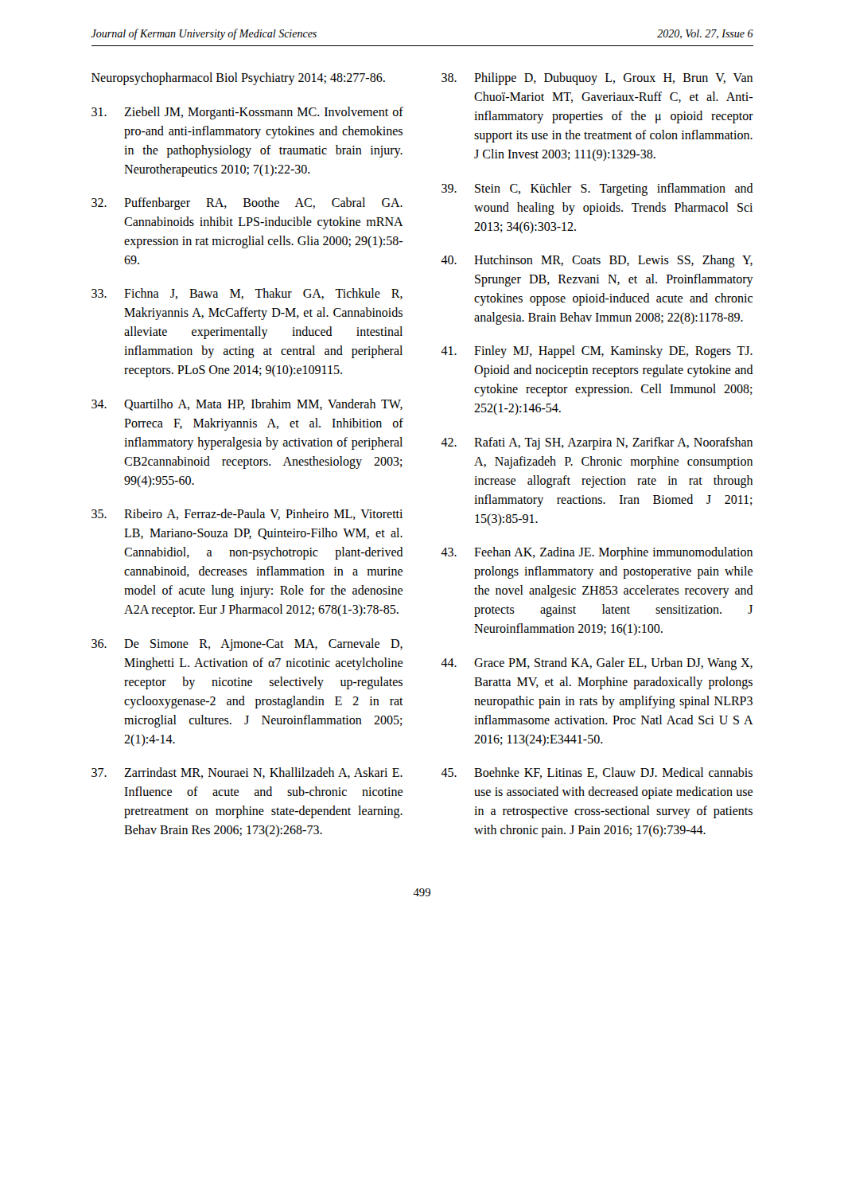Journal of Kerman University of Medical Sciences 2020, Vol. 27, Issue 6
Neuropsychopharmacol Biol Psychiatry 2014; 48:277-86.
31. Ziebell JM, Morganti-Kossmann MC. Involvement of pro-and anti-inflammatory cytokines and chemokines in the pathophysiology of traumatic brain injury. Neurotherapeutics 2010; 7(1):22-30.
32. Puffenbarger RA, Boothe AC, Cabral GA. Cannabinoids inhibit LPS-inducible cytokine mRNA expression in rat microglial cells. Glia 2000; 29(1):58-69.
33. Fichna J, Bawa M, Thakur GA, Tichkule R, Makriyannis A, McCafferty D-M, et al. Cannabinoids alleviate experimentally induced intestinal inflammation by acting at central and peripheral receptors. PLoS One 2014; 9(10):e109115.
34. Quartilho A, Mata HP, Ibrahim MM, Vanderah TW, Porreca F, Makriyannis A, et al. Inhibition of inflammatory hyperalgesia by activation of peripheral CB2cannabinoid receptors. Anesthesiology 2003; 99(4):955-60.
35. Ribeiro A, Ferraz-de-Paula V, Pinheiro ML, Vitoretti LB, Mariano-Souza DP, Quinteiro-Filho WM, et al. Cannabidiol, a non-psychotropic plant-derived cannabinoid, decreases inflammation in a murine model of acute lung injury: Role for the adenosine A2A receptor. Eur J Pharmacol 2012; 678(1-3):78-85.
36. De Simone R, Ajmone-Cat MA, Carnevale D, Minghetti L. Activation of α7 nicotinic acetylcholine receptor by nicotine selectively up-regulates cyclooxygenase-2 and prostaglandin E 2 in rat microglial cultures. J Neuroinflammation 2005; 2(1):4-14.
37. Zarrindast MR, Nouraei N, Khallilzadeh A, Askari E. Influence of acute and sub-chronic nicotine pretreatment on morphine state-dependent learning. Behav Brain Res 2006; 173(2):268-73.
38. Philippe D, Dubuquoy L, Groux H, Brun V, Van Chuoï-Mariot MT, Gaveriaux-Ruff C, et al. Anti-inflammatory properties of the μ opioid receptor support its use in the treatment of colon inflammation. J Clin Invest 2003; 111(9):1329-38.
39. Stein C, Küchler S. Targeting inflammation and wound healing by opioids. Trends Pharmacol Sci 2013; 34(6):303-12.
40. Hutchinson MR, Coats BD, Lewis SS, Zhang Y, Sprunger DB, Rezvani N, et al. Proinflammatory cytokines oppose opioid-induced acute and chronic analgesia. Brain Behav Immun 2008; 22(8):1178-89.
41. Finley MJ, Happel CM, Kaminsky DE, Rogers TJ. Opioid and nociceptin receptors regulate cytokine and cytokine receptor expression. Cell Immunol 2008; 252(1-2):146-54.
42. Rafati A, Taj SH, Azarpira N, Zarifkar A, Noorafshan A, Najafizadeh P. Chronic morphine consumption increase allograft rejection rate in rat through inflammatory reactions. Iran Biomed J 2011; 15(3):85-91.
43. Feehan AK, Zadina JE. Morphine immunomodulation prolongs inflammatory and postoperative pain while the novel analgesic ZH853 accelerates recovery and protects against latent sensitization. J Neuroinflammation 2019; 16(1):100.
44. Grace PM, Strand KA, Galer EL, Urban DJ, Wang X, Baratta MV, et al. Morphine paradoxically prolongs neuropathic pain in rats by amplifying spinal NLRP3 inflammasome activation. Proc Natl Acad Sci U S A 2016; 113(24):E3441-50.
45. Boehnke KF, Litinas E, Clauw DJ. Medical cannabis use is associated with decreased opiate medication use in a retrospective cross-sectional survey of patients with chronic pain. J Pain 2016; 17(6):739-44.
499